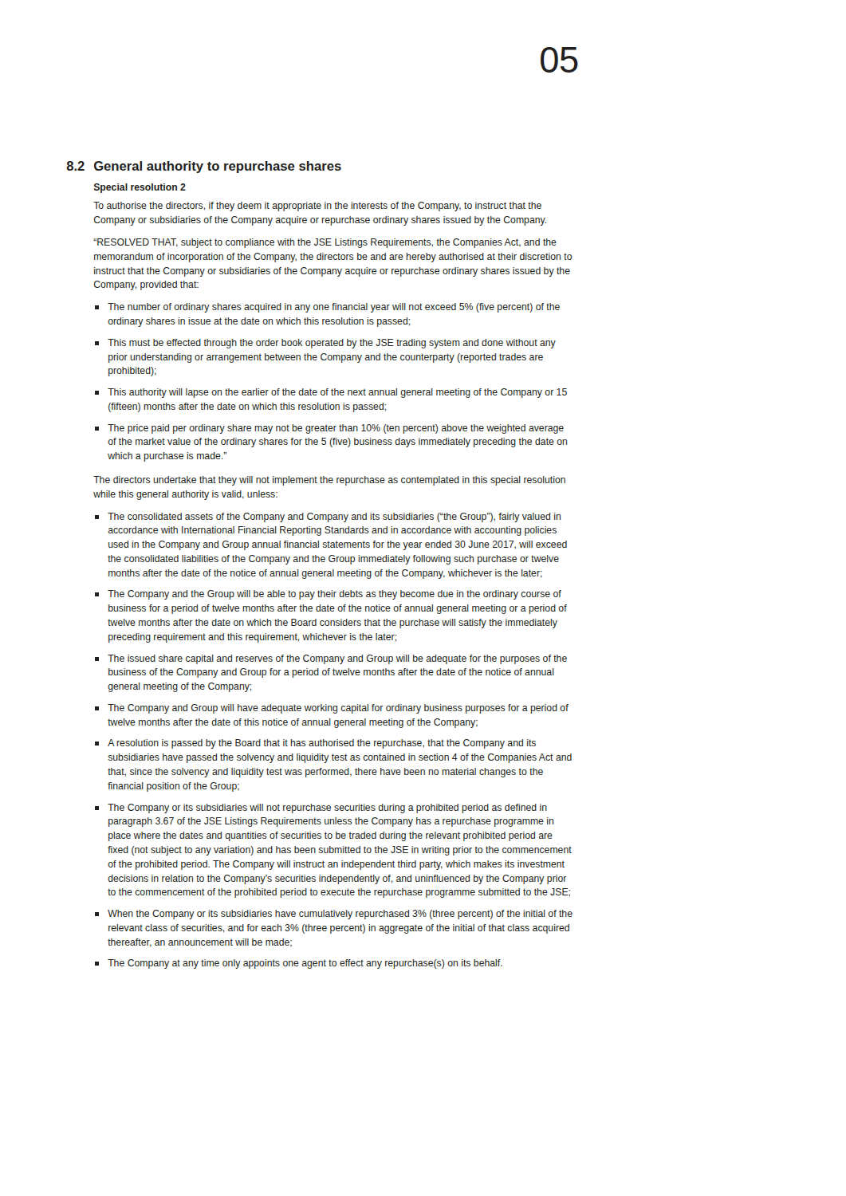05
8.2 General authority to repurchase shares
Special resolution 2
To authorise the directors, if they deem it appropriate in the interests of the Company, to instruct that the Company or subsidiaries of the Company acquire or repurchase ordinary shares issued by the Company.
“RESOLVED THAT, subject to compliance with the JSE Listings Requirements, the Companies Act, and the memorandum of incorporation of the Company, the directors be and are hereby authorised at their discretion to instruct that the Company or subsidiaries of the Company acquire or repurchase ordinary shares issued by the Company, provided that:
The number of ordinary shares acquired in any one financial year will not exceed 5% (five percent) of the ordinary shares in issue at the date on which this resolution is passed;
This must be effected through the order book operated by the JSE trading system and done without any prior understanding or arrangement between the Company and the counterparty (reported trades are prohibited);
This authority will lapse on the earlier of the date of the next annual general meeting of the Company or 15 (fifteen) months after the date on which this resolution is passed;
The price paid per ordinary share may not be greater than 10% (ten percent) above the weighted average of the market value of the ordinary shares for the 5 (five) business days immediately preceding the date on which a purchase is made.”
The directors undertake that they will not implement the repurchase as contemplated in this special resolution while this general authority is valid, unless:
The consolidated assets of the Company and Company and its subsidiaries (“the Group”), fairly valued in accordance with International Financial Reporting Standards and in accordance with accounting policies used in the Company and Group annual financial statements for the year ended 30 June 2017, will exceed the consolidated liabilities of the Company and the Group immediately following such purchase or twelve months after the date of the notice of annual general meeting of the Company, whichever is the later;
The Company and the Group will be able to pay their debts as they become due in the ordinary course of business for a period of twelve months after the date of the notice of annual general meeting or a period of twelve months after the date on which the Board considers that the purchase will satisfy the immediately preceding requirement and this requirement, whichever is the later;
The issued share capital and reserves of the Company and Group will be adequate for the purposes of the business of the Company and Group for a period of twelve months after the date of the notice of annual general meeting of the Company;
The Company and Group will have adequate working capital for ordinary business purposes for a period of twelve months after the date of this notice of annual general meeting of the Company;
A resolution is passed by the Board that it has authorised the repurchase, that the Company and its subsidiaries have passed the solvency and liquidity test as contained in section 4 of the Companies Act and that, since the solvency and liquidity test was performed, there have been no material changes to the financial position of the Group;
The Company or its subsidiaries will not repurchase securities during a prohibited period as defined in paragraph 3.67 of the JSE Listings Requirements unless the Company has a repurchase programme in place where the dates and quantities of securities to be traded during the relevant prohibited period are fixed (not subject to any variation) and has been submitted to the JSE in writing prior to the commencement of the prohibited period. The Company will instruct an independent third party, which makes its investment decisions in relation to the Company’s securities independently of, and uninfluenced by the Company prior to the commencement of the prohibited period to execute the repurchase programme submitted to the JSE;
When the Company or its subsidiaries have cumulatively repurchased 3% (three percent) of the initial of the relevant class of securities, and for each 3% (three percent) in aggregate of the initial of that class acquired thereafter, an announcement will be made;
The Company at any time only appoints one agent to effect any repurchase(s) on its behalf.